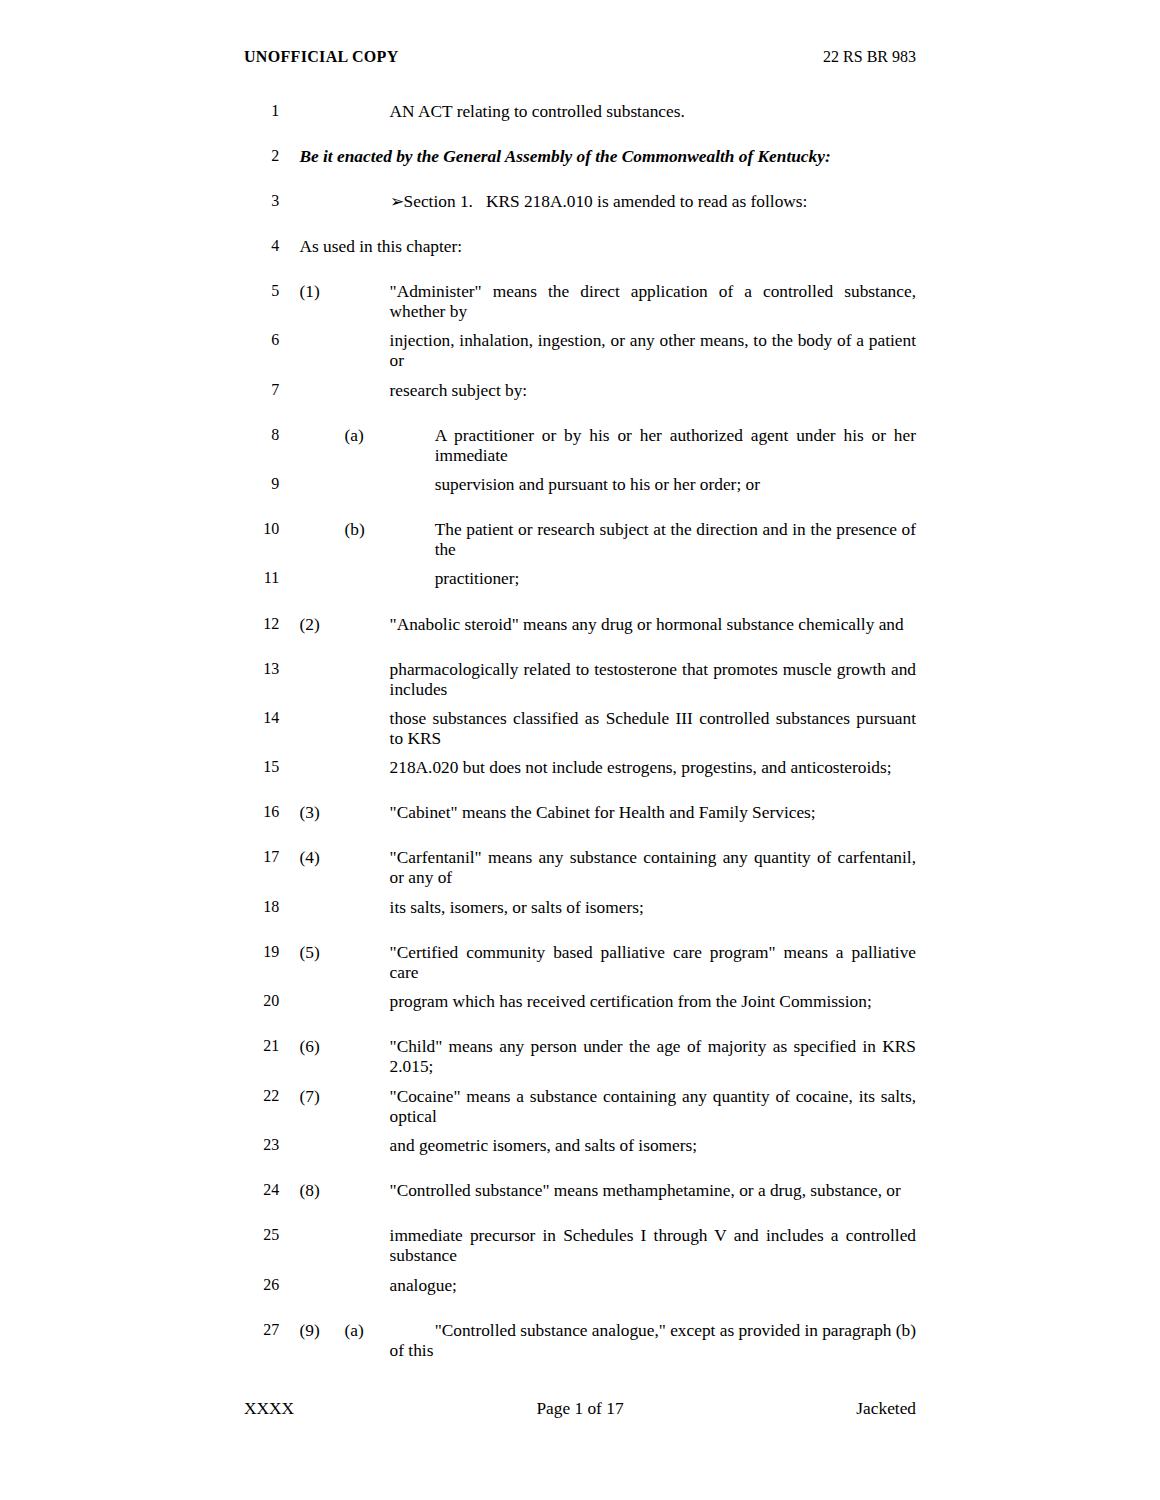UNOFFICIAL COPY
22 RS BR 983
AN ACT relating to controlled substances.
Be it enacted by the General Assembly of the Commonwealth of Kentucky:
➢Section 1. KRS 218A.010 is amended to read as follows:
As used in this chapter:
(1)"Administer" means the direct application of a controlled substance, whether by
injection, inhalation, ingestion, or any other means, to the body of a patient or
research subject by:
(a) A practitioner or by his or her authorized agent under his or her immediate
supervision and pursuant to his or her order; or
(b) The patient or research subject at the direction and in the presence of the
practitioner;
(2)"Anabolic steroid" means any drug or hormonal substance chemically and
pharmacologically related to testosterone that promotes muscle growth and includes
those substances classified as Schedule III controlled substances pursuant to KRS
218A.020 but does not include estrogens, progestins, and anticosteroids;
(3)"Cabinet" means the Cabinet for Health and Family Services;
(4)"Carfentanil" means any substance containing any quantity of carfentanil, or any of
its salts, isomers, or salts of isomers;
(5)"Certified community based palliative care program" means a palliative care
program which has received certification from the Joint Commission;
(6)"Child" means any person under the age of majority as specified in KRS 2.015;
(7)"Cocaine" means a substance containing any quantity of cocaine, its salts, optical
and geometric isomers, and salts of isomers;
(8)"Controlled substance" means methamphetamine, or a drug, substance, or
immediate precursor in Schedules I through V and includes a controlled substance
analogue;
(9)(a)"Controlled substance analogue," except as provided in paragraph (b) of this
XXXX
Page 1 of 17
Jacketed